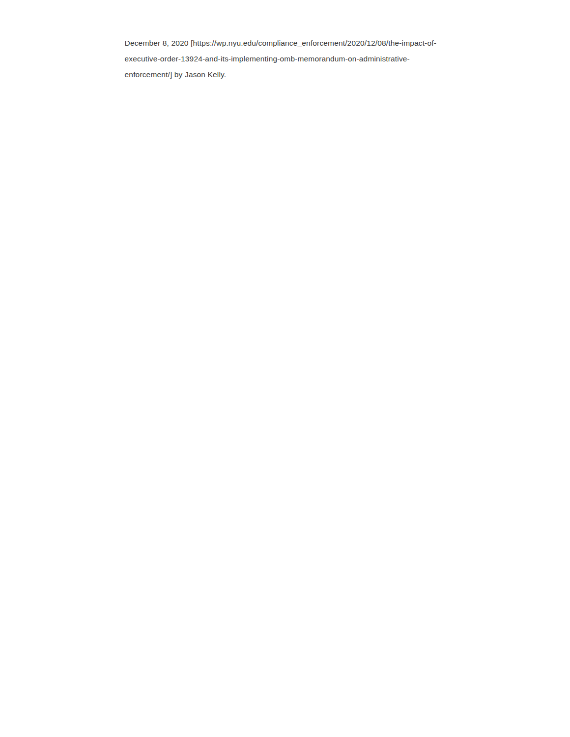December 8, 2020 [https://wp.nyu.edu/compliance_enforcement/2020/12/08/the-impact-of-executive-order-13924-and-its-implementing-omb-memorandum-on-administrative-enforcement/] by Jason Kelly.